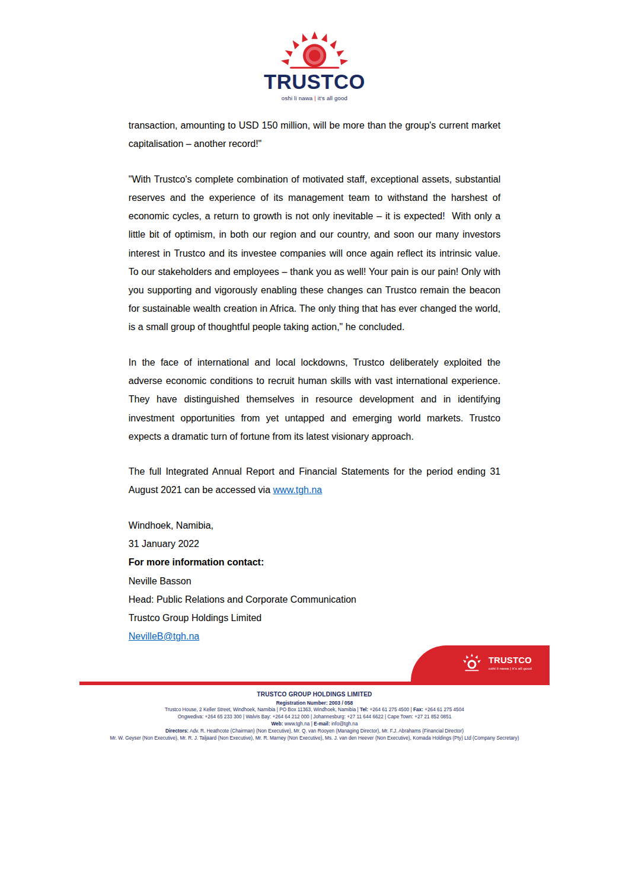TRUSTCO
oshi li nawa | it's all good
transaction, amounting to USD 150 million, will be more than the group's current market capitalisation – another record!"
"With Trustco's complete combination of motivated staff, exceptional assets, substantial reserves and the experience of its management team to withstand the harshest of economic cycles, a return to growth is not only inevitable – it is expected! With only a little bit of optimism, in both our region and our country, and soon our many investors interest in Trustco and its investee companies will once again reflect its intrinsic value. To our stakeholders and employees – thank you as well! Your pain is our pain! Only with you supporting and vigorously enabling these changes can Trustco remain the beacon for sustainable wealth creation in Africa. The only thing that has ever changed the world, is a small group of thoughtful people taking action," he concluded.
In the face of international and local lockdowns, Trustco deliberately exploited the adverse economic conditions to recruit human skills with vast international experience. They have distinguished themselves in resource development and in identifying investment opportunities from yet untapped and emerging world markets. Trustco expects a dramatic turn of fortune from its latest visionary approach.
The full Integrated Annual Report and Financial Statements for the period ending 31 August 2021 can be accessed via www.tgh.na
Windhoek, Namibia,
31 January 2022
For more information contact:
Neville Basson
Head: Public Relations and Corporate Communication
Trustco Group Holdings Limited
NevilleB@tgh.na
TRUSTCO
oshi li nawa | it's all good
TRUSTCO GROUP HOLDINGS LIMITED Registration Number: 2003 / 058 Trustco House, 2 Keller Street, Windhoek, Namibia | PO Box 11363, Windhoek, Namibia | Tel: +264 61 275 4500 | Fax: +264 61 275 4504 Ongwediva: +264 65 233 300 | Walvis Bay: +264 64 212 000 | Johannesburg: +27 11 644 6622 | Cape Town: +27 21 852 0851 Web: www.tgh.na | E-mail: info@tgh.na Directors: Adv. R. Heathcote (Chairman) (Non Executive), Mr. Q. van Rooyen (Managing Director), Mr. F.J. Abrahams (Financial Director) Mr. W. Geyser (Non Executive), Mr. R. J. Taljaard (Non Executive), Mr. R. Marney (Non Executive), Ms. J. van den Heever (Non Executive), Komada Holdings (Pty) Ltd (Company Secretary)